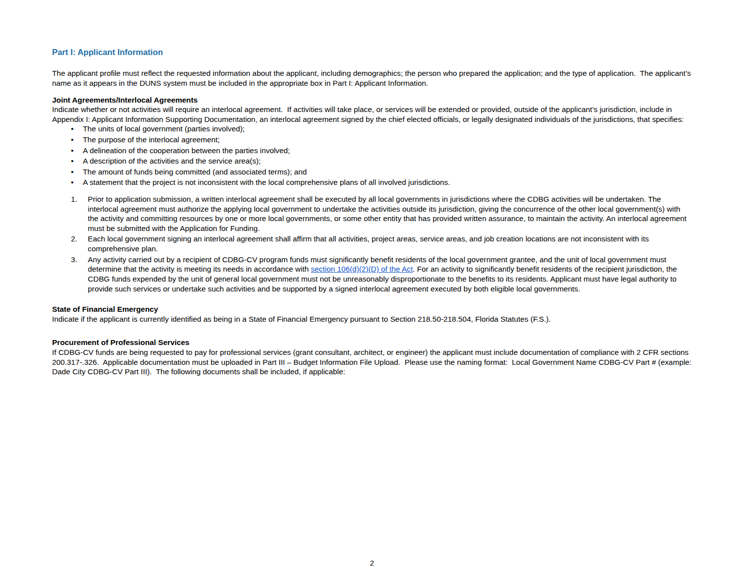Part I: Applicant Information
The applicant profile must reflect the requested information about the applicant, including demographics; the person who prepared the application; and the type of application. The applicant’s name as it appears in the DUNS system must be included in the appropriate box in Part I: Applicant Information.
Joint Agreements/Interlocal Agreements
Indicate whether or not activities will require an interlocal agreement. If activities will take place, or services will be extended or provided, outside of the applicant’s jurisdiction, include in Appendix I: Applicant Information Supporting Documentation, an interlocal agreement signed by the chief elected officials, or legally designated individuals of the jurisdictions, that specifies:
The units of local government (parties involved);
The purpose of the interlocal agreement;
A delineation of the cooperation between the parties involved;
A description of the activities and the service area(s);
The amount of funds being committed (and associated terms); and
A statement that the project is not inconsistent with the local comprehensive plans of all involved jurisdictions.
Prior to application submission, a written interlocal agreement shall be executed by all local governments in jurisdictions where the CDBG activities will be undertaken. The interlocal agreement must authorize the applying local government to undertake the activities outside its jurisdiction, giving the concurrence of the other local government(s) with the activity and committing resources by one or more local governments, or some other entity that has provided written assurance, to maintain the activity. An interlocal agreement must be submitted with the Application for Funding.
Each local government signing an interlocal agreement shall affirm that all activities, project areas, service areas, and job creation locations are not inconsistent with its comprehensive plan.
Any activity carried out by a recipient of CDBG-CV program funds must significantly benefit residents of the local government grantee, and the unit of local government must determine that the activity is meeting its needs in accordance with section 106(d)(2)(D) of the Act. For an activity to significantly benefit residents of the recipient jurisdiction, the CDBG funds expended by the unit of general local government must not be unreasonably disproportionate to the benefits to its residents. Applicant must have legal authority to provide such services or undertake such activities and be supported by a signed interlocal agreement executed by both eligible local governments.
State of Financial Emergency
Indicate if the applicant is currently identified as being in a State of Financial Emergency pursuant to Section 218.50-218.504, Florida Statutes (F.S.).
Procurement of Professional Services
If CDBG-CV funds are being requested to pay for professional services (grant consultant, architect, or engineer) the applicant must include documentation of compliance with 2 CFR sections 200.317-.326. Applicable documentation must be uploaded in Part III – Budget Information File Upload. Please use the naming format: Local Government Name CDBG-CV Part # (example: Dade City CDBG-CV Part III). The following documents shall be included, if applicable:
2